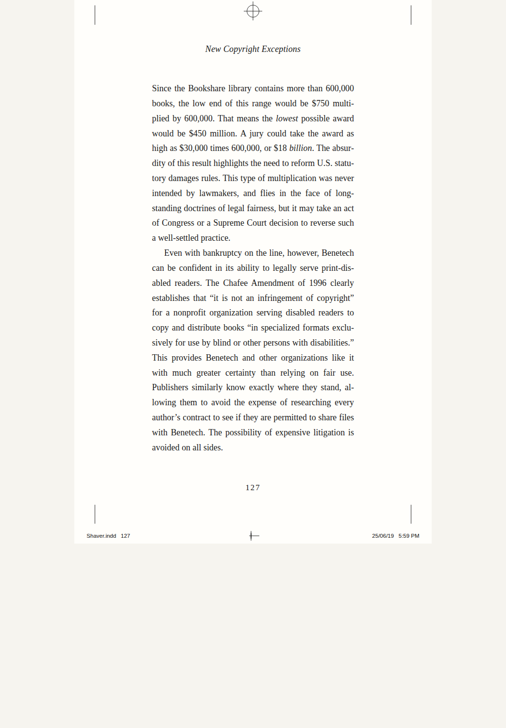New Copyright Exceptions
Since the Bookshare library contains more than 600,000 books, the low end of this range would be $750 multiplied by 600,000. That means the lowest possible award would be $450 million. A jury could take the award as high as $30,000 times 600,000, or $18 billion. The absurdity of this result highlights the need to reform U.S. statutory damages rules. This type of multiplication was never intended by lawmakers, and flies in the face of long-standing doctrines of legal fairness, but it may take an act of Congress or a Supreme Court decision to reverse such a well-settled practice.
Even with bankruptcy on the line, however, Benetech can be confident in its ability to legally serve print-disabled readers. The Chafee Amendment of 1996 clearly establishes that “it is not an infringement of copyright” for a nonprofit organization serving disabled readers to copy and distribute books “in specialized formats exclusively for use by blind or other persons with disabilities.” This provides Benetech and other organizations like it with much greater certainty than relying on fair use. Publishers similarly know exactly where they stand, allowing them to avoid the expense of researching every author’s contract to see if they are permitted to share files with Benetech. The possibility of expensive litigation is avoided on all sides.
127
Shaver.indd 127
25/06/19 5:59 PM